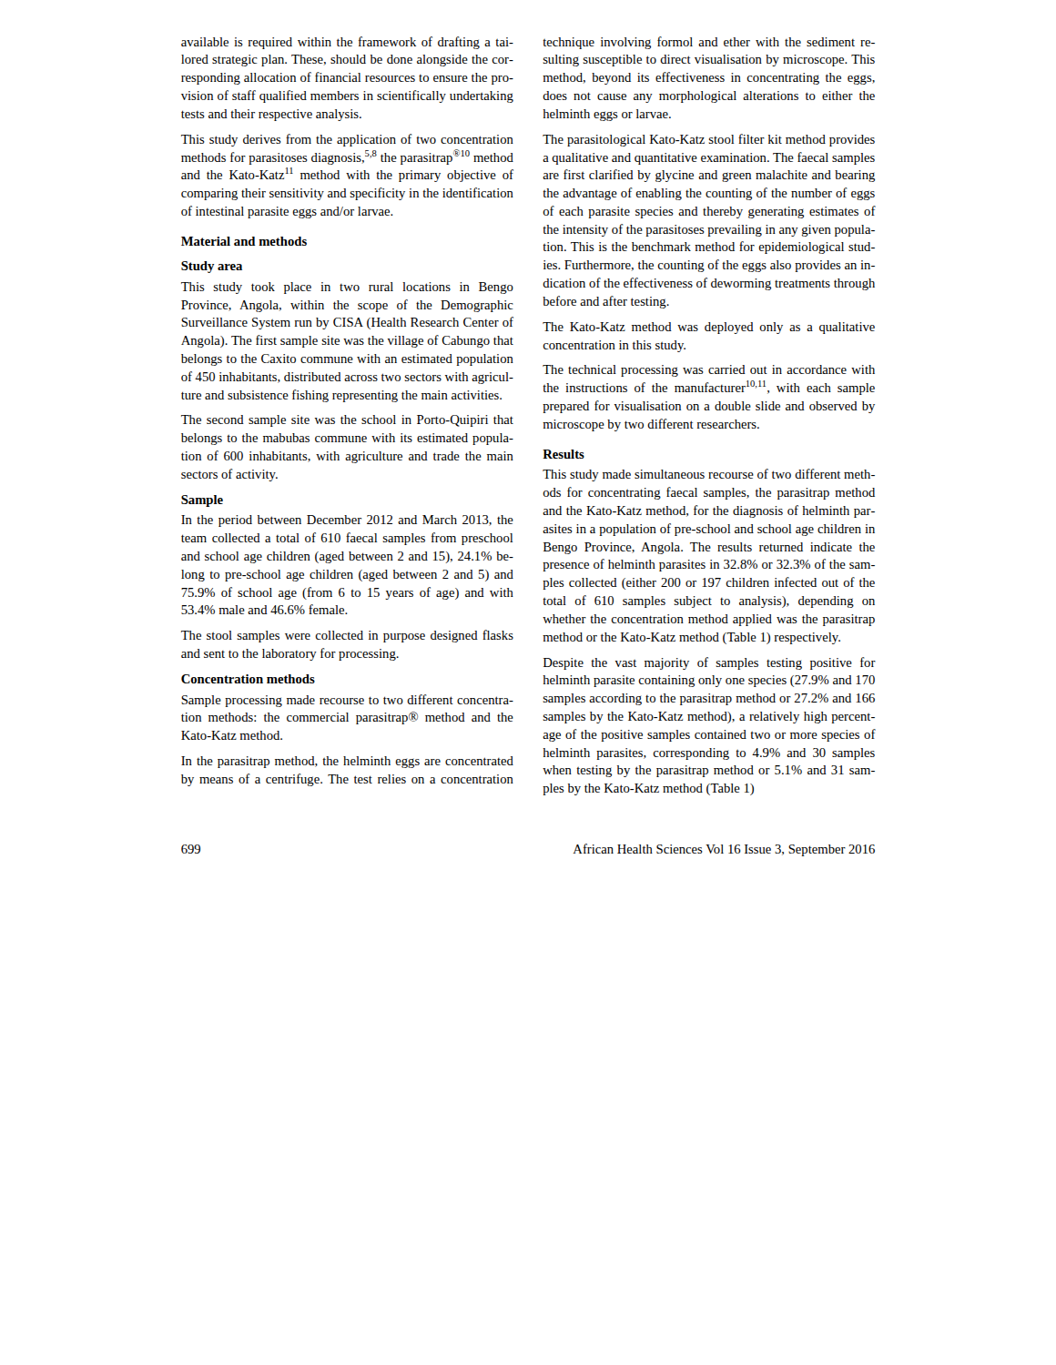available is required within the framework of drafting a tailored strategic plan. These, should be done alongside the corresponding allocation of financial resources to ensure the provision of staff qualified members in scientifically undertaking tests and their respective analysis.
This study derives from the application of two concentration methods for parasitoses diagnosis,5,8 the parasitrap®10 method and the Kato-Katz11 method with the primary objective of comparing their sensitivity and specificity in the identification of intestinal parasite eggs and/or larvae.
Material and methods
Study area
This study took place in two rural locations in Bengo Province, Angola, within the scope of the Demographic Surveillance System run by CISA (Health Research Center of Angola). The first sample site was the village of Cabungo that belongs to the Caxito commune with an estimated population of 450 inhabitants, distributed across two sectors with agriculture and subsistence fishing representing the main activities.
The second sample site was the school in Porto-Quipiri that belongs to the mabubas commune with its estimated population of 600 inhabitants, with agriculture and trade the main sectors of activity.
Sample
In the period between December 2012 and March 2013, the team collected a total of 610 faecal samples from preschool and school age children (aged between 2 and 15), 24.1% belong to pre-school age children (aged between 2 and 5) and 75.9% of school age (from 6 to 15 years of age) and with 53.4% male and 46.6% female.
The stool samples were collected in purpose designed flasks and sent to the laboratory for processing.
Concentration methods
Sample processing made recourse to two different concentration methods: the commercial parasitrap® method and the Kato-Katz method.
In the parasitrap method, the helminth eggs are concentrated by means of a centrifuge. The test relies on a concentration technique involving formol and ether with the sediment resulting susceptible to direct visualisation by microscope. This method, beyond its effectiveness in concentrating the eggs, does not cause any morphological alterations to either the helminth eggs or larvae.
The parasitological Kato-Katz stool filter kit method provides a qualitative and quantitative examination. The faecal samples are first clarified by glycine and green malachite and bearing the advantage of enabling the counting of the number of eggs of each parasite species and thereby generating estimates of the intensity of the parasitoses prevailing in any given population. This is the benchmark method for epidemiological studies. Furthermore, the counting of the eggs also provides an indication of the effectiveness of deworming treatments through before and after testing.
The Kato-Katz method was deployed only as a qualitative concentration in this study.
The technical processing was carried out in accordance with the instructions of the manufacturer10,11, with each sample prepared for visualisation on a double slide and observed by microscope by two different researchers.
Results
This study made simultaneous recourse of two different methods for concentrating faecal samples, the parasitrap method and the Kato-Katz method, for the diagnosis of helminth parasites in a population of pre-school and school age children in Bengo Province, Angola. The results returned indicate the presence of helminth parasites in 32.8% or 32.3% of the samples collected (either 200 or 197 children infected out of the total of 610 samples subject to analysis), depending on whether the concentration method applied was the parasitrap method or the Kato-Katz method (Table 1) respectively.
Despite the vast majority of samples testing positive for helminth parasite containing only one species (27.9% and 170 samples according to the parasitrap method or 27.2% and 166 samples by the Kato-Katz method), a relatively high percentage of the positive samples contained two or more species of helminth parasites, corresponding to 4.9% and 30 samples when testing by the parasitrap method or 5.1% and 31 samples by the Kato-Katz method (Table 1)
699
African Health Sciences Vol 16 Issue 3, September 2016